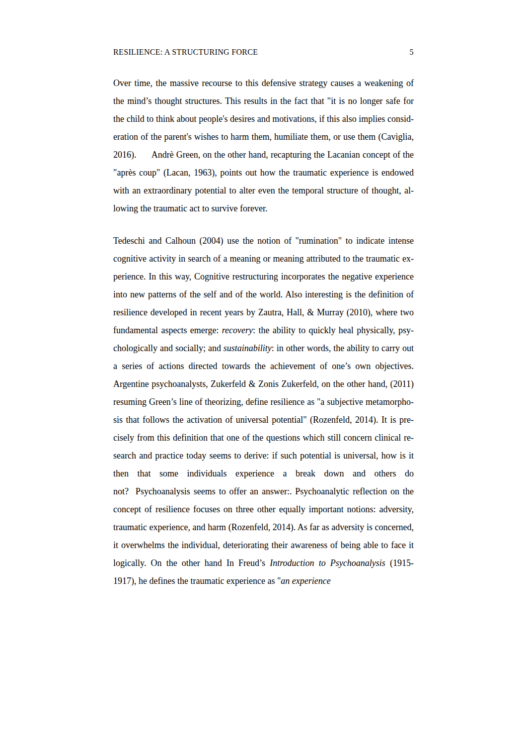Resilience: A Structuring Force 5
Over time, the massive recourse to this defensive strategy causes a weakening of the mind’s thought structures. This results in the fact that "it is no longer safe for the child to think about people's desires and motivations, if this also implies consideration of the parent's wishes to harm them, humiliate them, or use them (Caviglia, 2016). Andrè Green, on the other hand, recapturing the Lacanian concept of the "après coup" (Lacan, 1963), points out how the traumatic experience is endowed with an extraordinary potential to alter even the temporal structure of thought, allowing the traumatic act to survive forever.
Tedeschi and Calhoun (2004) use the notion of "rumination" to indicate intense cognitive activity in search of a meaning or meaning attributed to the traumatic experience. In this way, Cognitive restructuring incorporates the negative experience into new patterns of the self and of the world. Also interesting is the definition of resilience developed in recent years by Zautra, Hall, & Murray (2010), where two fundamental aspects emerge: recovery: the ability to quickly heal physically, psychologically and socially; and sustainability: in other words, the ability to carry out a series of actions directed towards the achievement of one’s own objectives. Argentine psychoanalysts, Zukerfeld & Zonis Zukerfeld, on the other hand, (2011) resuming Green’s line of theorizing, define resilience as "a subjective metamorphosis that follows the activation of universal potential" (Rozenfeld, 2014). It is precisely from this definition that one of the questions which still concern clinical research and practice today seems to derive: if such potential is universal, how is it then that some individuals experience a break down and others do not? Psychoanalysis seems to offer an answer:. Psychoanalytic reflection on the concept of resilience focuses on three other equally important notions: adversity, traumatic experience, and harm (Rozenfeld, 2014). As far as adversity is concerned, it overwhelms the individual, deteriorating their awareness of being able to face it logically. On the other hand In Freud’s Introduction to Psychoanalysis (1915-1917), he defines the traumatic experience as "an experience